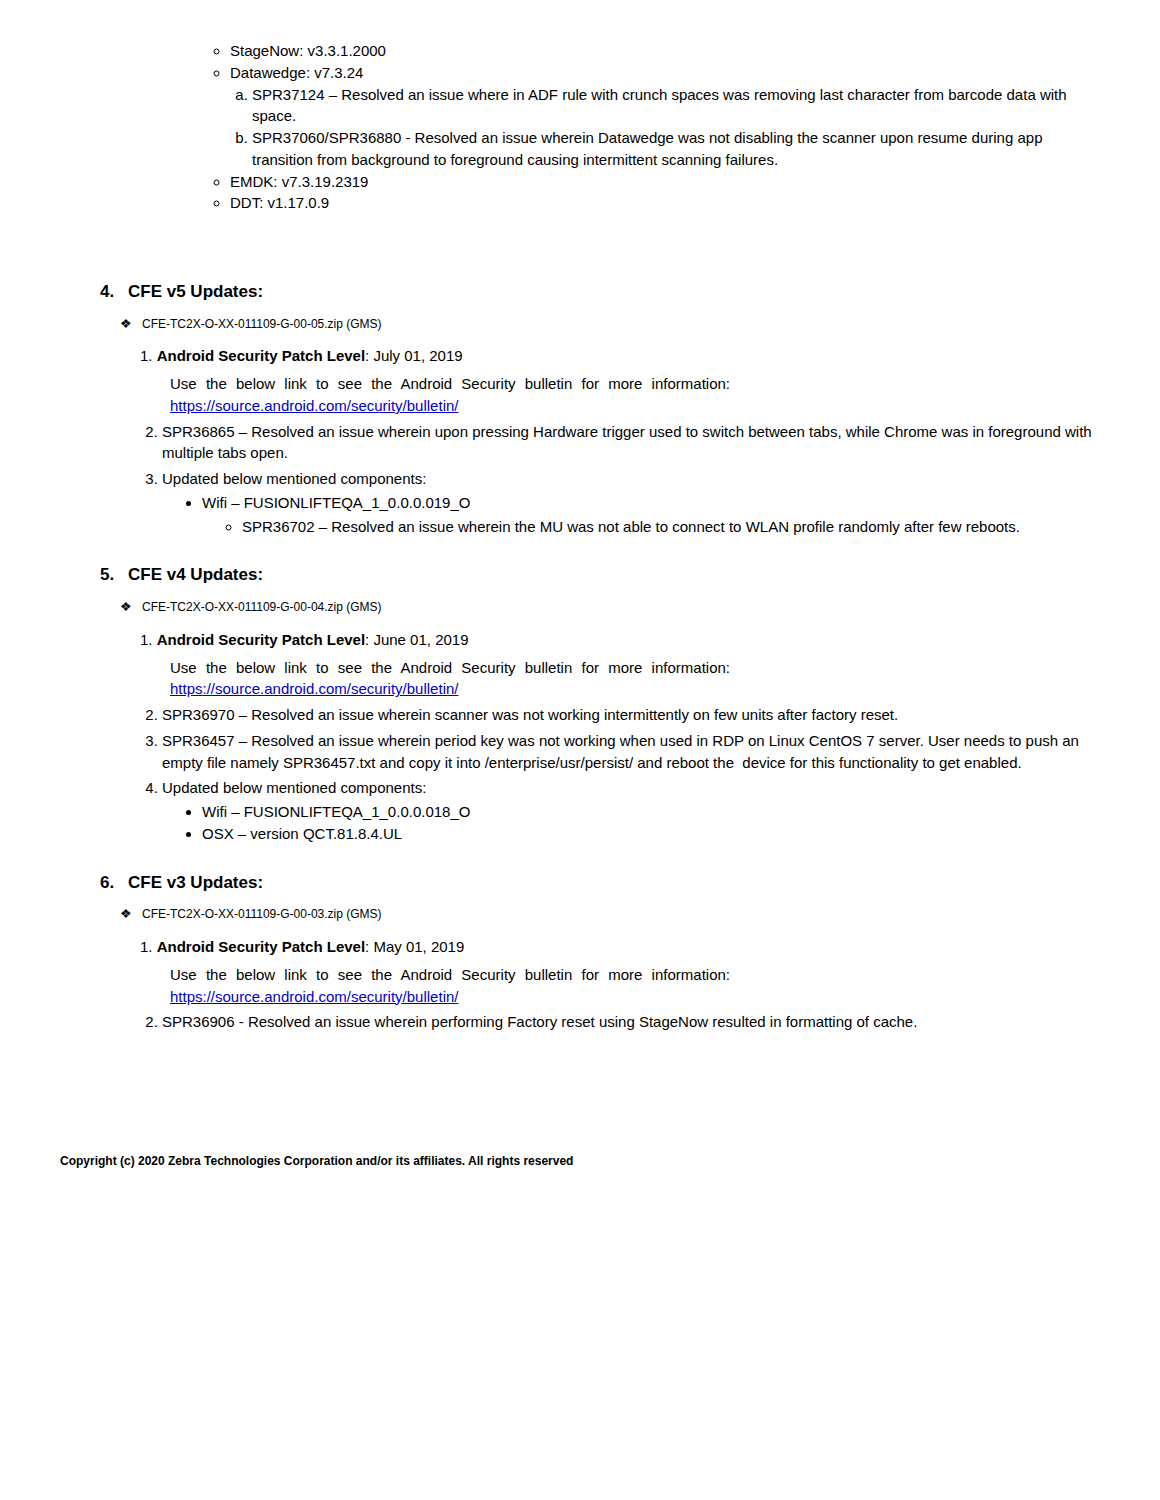StageNow: v3.3.1.2000
Datawedge: v7.3.24
SPR37124 – Resolved an issue where in ADF rule with crunch spaces was removing last character from barcode data with space.
SPR37060/SPR36880 - Resolved an issue wherein Datawedge was not disabling the scanner upon resume during app transition from background to foreground causing intermittent scanning failures.
EMDK: v7.3.19.2319
DDT: v1.17.0.9
4. CFE v5 Updates:
❖CFE-TC2X-O-XX-011109-G-00-05.zip (GMS)
1. Android Security Patch Level: July 01, 2019
Use the below link to see the Android Security bulletin for more information: https://source.android.com/security/bulletin/
SPR36865 – Resolved an issue wherein upon pressing Hardware trigger used to switch between tabs, while Chrome was in foreground with multiple tabs open.
Updated below mentioned components:
Wifi – FUSIONLIFTEQA_1_0.0.0.019_O
SPR36702 – Resolved an issue wherein the MU was not able to connect to WLAN profile randomly after few reboots.
5. CFE v4 Updates:
❖CFE-TC2X-O-XX-011109-G-00-04.zip (GMS)
1. Android Security Patch Level: June 01, 2019
Use the below link to see the Android Security bulletin for more information: https://source.android.com/security/bulletin/
SPR36970 – Resolved an issue wherein scanner was not working intermittently on few units after factory reset.
SPR36457 – Resolved an issue wherein period key was not working when used in RDP on Linux CentOS 7 server. User needs to push an empty file namely SPR36457.txt and copy it into /enterprise/usr/persist/ and reboot the device for this functionality to get enabled.
Updated below mentioned components:
Wifi – FUSIONLIFTEQA_1_0.0.0.018_O
OSX – version QCT.81.8.4.UL
6. CFE v3 Updates:
❖CFE-TC2X-O-XX-011109-G-00-03.zip (GMS)
1. Android Security Patch Level: May 01, 2019
Use the below link to see the Android Security bulletin for more information: https://source.android.com/security/bulletin/
SPR36906 - Resolved an issue wherein performing Factory reset using StageNow resulted in formatting of cache.
Copyright (c) 2020 Zebra Technologies Corporation and/or its affiliates. All rights reserved